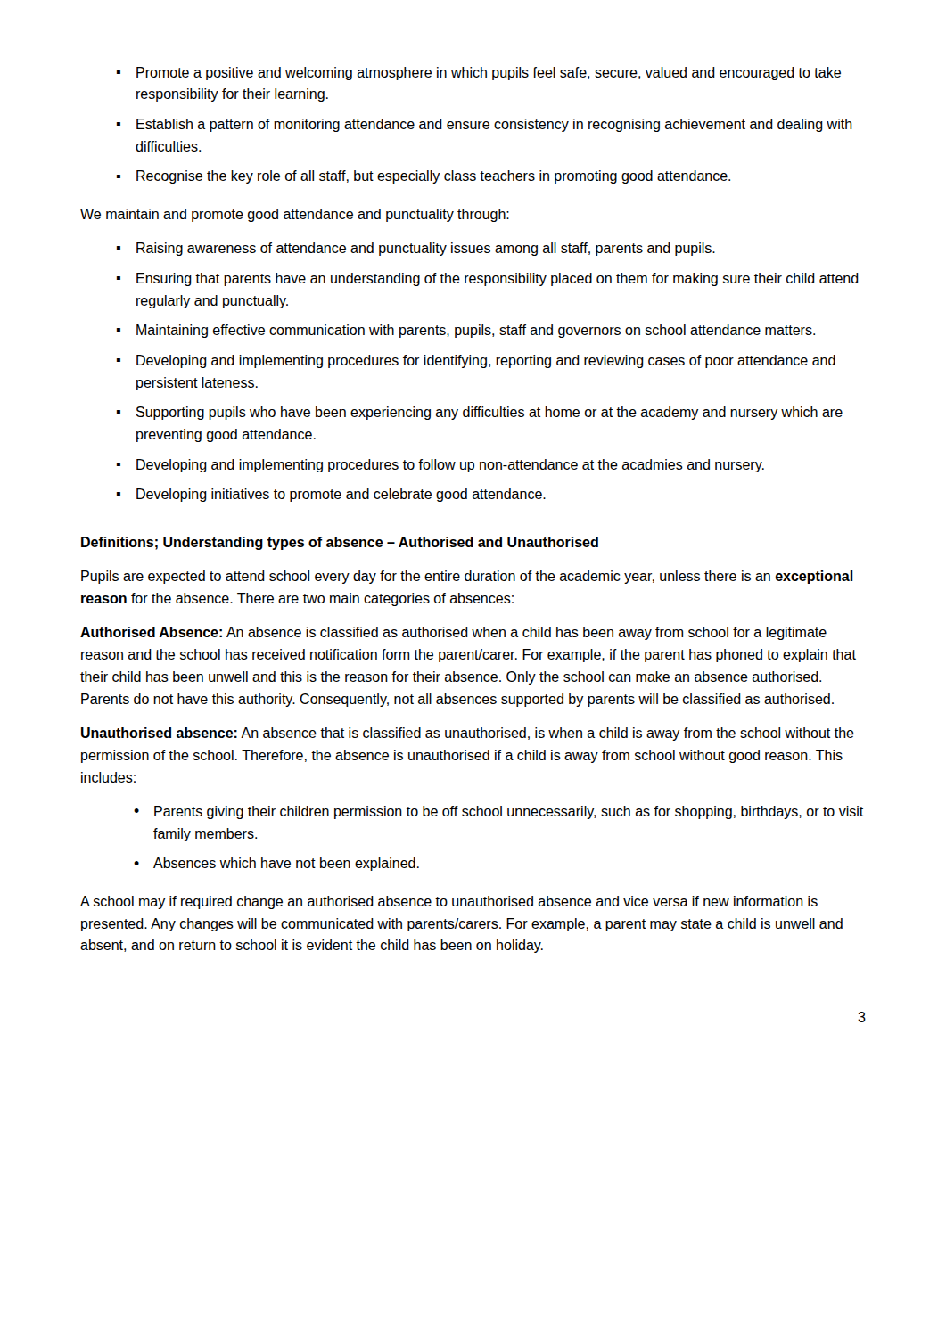Promote a positive and welcoming atmosphere in which pupils feel safe, secure, valued and encouraged to take responsibility for their learning.
Establish a pattern of monitoring attendance and ensure consistency in recognising achievement and dealing with difficulties.
Recognise the key role of all staff, but especially class teachers in promoting good attendance.
We maintain and promote good attendance and punctuality through:
Raising awareness of attendance and punctuality issues among all staff, parents and pupils.
Ensuring that parents have an understanding of the responsibility placed on them for making sure their child attend regularly and punctually.
Maintaining effective communication with parents, pupils, staff and governors on school attendance matters.
Developing and implementing procedures for identifying, reporting and reviewing cases of poor attendance and persistent lateness.
Supporting pupils who have been experiencing any difficulties at home or at the academy and nursery which are preventing good attendance.
Developing and implementing procedures to follow up non-attendance at the acadmies and nursery.
Developing initiatives to promote and celebrate good attendance.
Definitions; Understanding types of absence – Authorised and Unauthorised
Pupils are expected to attend school every day for the entire duration of the academic year, unless there is an exceptional reason for the absence. There are two main categories of absences:
Authorised Absence: An absence is classified as authorised when a child has been away from school for a legitimate reason and the school has received notification form the parent/carer. For example, if the parent has phoned to explain that their child has been unwell and this is the reason for their absence. Only the school can make an absence authorised. Parents do not have this authority. Consequently, not all absences supported by parents will be classified as authorised.
Unauthorised absence: An absence that is classified as unauthorised, is when a child is away from the school without the permission of the school. Therefore, the absence is unauthorised if a child is away from school without good reason. This includes:
Parents giving their children permission to be off school unnecessarily, such as for shopping, birthdays, or to visit family members.
Absences which have not been explained.
A school may if required change an authorised absence to unauthorised absence and vice versa if new information is presented. Any changes will be communicated with parents/carers. For example, a parent may state a child is unwell and absent, and on return to school it is evident the child has been on holiday.
3